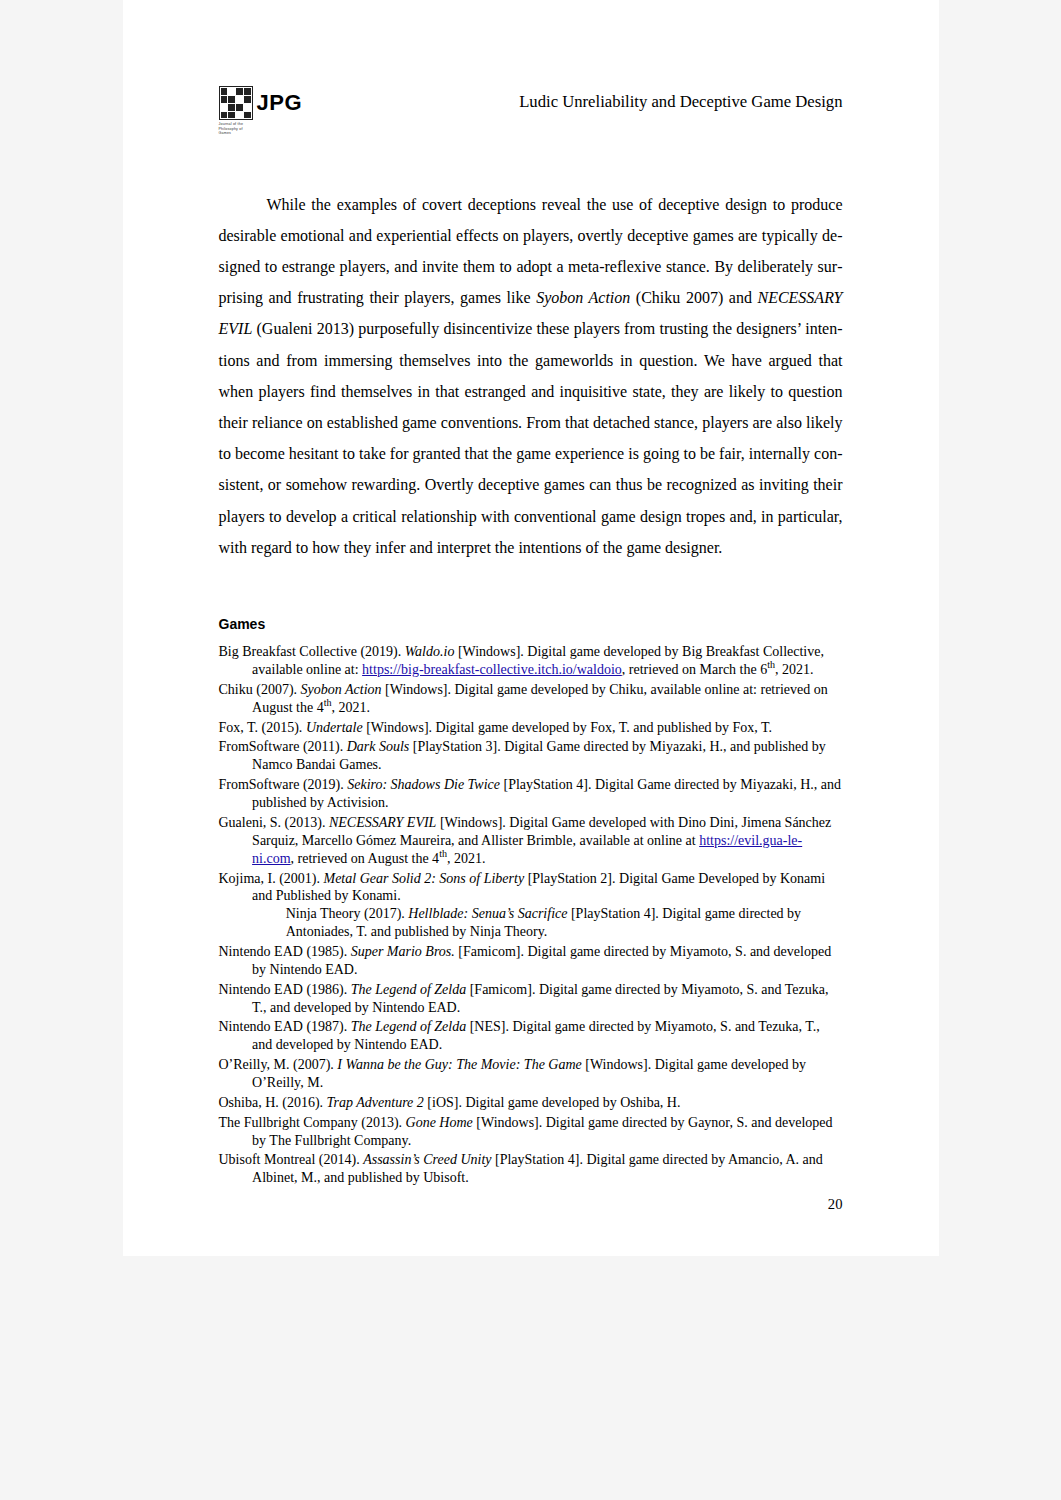JPG
Journal of the
Philosophy of Games
Ludic Unreliability and Deceptive Game Design
While the examples of covert deceptions reveal the use of deceptive design to produce desirable emotional and experiential effects on players, overtly deceptive games are typically designed to estrange players, and invite them to adopt a meta-reflexive stance. By deliberately surprising and frustrating their players, games like Syobon Action (Chiku 2007) and NECESSARY EVIL (Gualeni 2013) purposefully disincentivize these players from trusting the designers’ intentions and from immersing themselves into the gameworlds in question. We have argued that when players find themselves in that estranged and inquisitive state, they are likely to question their reliance on established game conventions. From that detached stance, players are also likely to become hesitant to take for granted that the game experience is going to be fair, internally consistent, or somehow rewarding. Overtly deceptive games can thus be recognized as inviting their players to develop a critical relationship with conventional game design tropes and, in particular, with regard to how they infer and interpret the intentions of the game designer.
Games
Big Breakfast Collective (2019). Waldo.io [Windows]. Digital game developed by Big Breakfast Collective, available online at: https://big-breakfast-collective.itch.io/waldoio, retrieved on March the 6th, 2021.
Chiku (2007). Syobon Action [Windows]. Digital game developed by Chiku, available online at: retrieved on August the 4th, 2021.
Fox, T. (2015). Undertale [Windows]. Digital game developed by Fox, T. and published by Fox, T.
FromSoftware (2011). Dark Souls [PlayStation 3]. Digital Game directed by Miyazaki, H., and published by Namco Bandai Games.
FromSoftware (2019). Sekiro: Shadows Die Twice [PlayStation 4]. Digital Game directed by Miyazaki, H., and published by Activision.
Gualeni, S. (2013). NECESSARY EVIL [Windows]. Digital Game developed with Dino Dini, Jimena Sánchez Sarquiz, Marcello Gómez Maureira, and Allister Brimble, available at online at https://evil.gua-le-ni.com, retrieved on August the 4th, 2021.
Kojima, I. (2001). Metal Gear Solid 2: Sons of Liberty [PlayStation 2]. Digital Game Developed by Konami and Published by Konami. Ninja Theory (2017). Hellblade: Senua’s Sacrifice [PlayStation 4]. Digital game directed by Antoniades, T. and published by Ninja Theory.
Nintendo EAD (1985). Super Mario Bros. [Famicom]. Digital game directed by Miyamoto, S. and developed by Nintendo EAD.
Nintendo EAD (1986). The Legend of Zelda [Famicom]. Digital game directed by Miyamoto, S. and Tezuka, T., and developed by Nintendo EAD.
Nintendo EAD (1987). The Legend of Zelda [NES]. Digital game directed by Miyamoto, S. and Tezuka, T., and developed by Nintendo EAD.
O’Reilly, M. (2007). I Wanna be the Guy: The Movie: The Game [Windows]. Digital game developed by O’Reilly, M.
Oshiba, H. (2016). Trap Adventure 2 [iOS]. Digital game developed by Oshiba, H.
The Fullbright Company (2013). Gone Home [Windows]. Digital game directed by Gaynor, S. and developed by The Fullbright Company.
Ubisoft Montreal (2014). Assassin’s Creed Unity [PlayStation 4]. Digital game directed by Amancio, A. and Albinet, M., and published by Ubisoft.
20